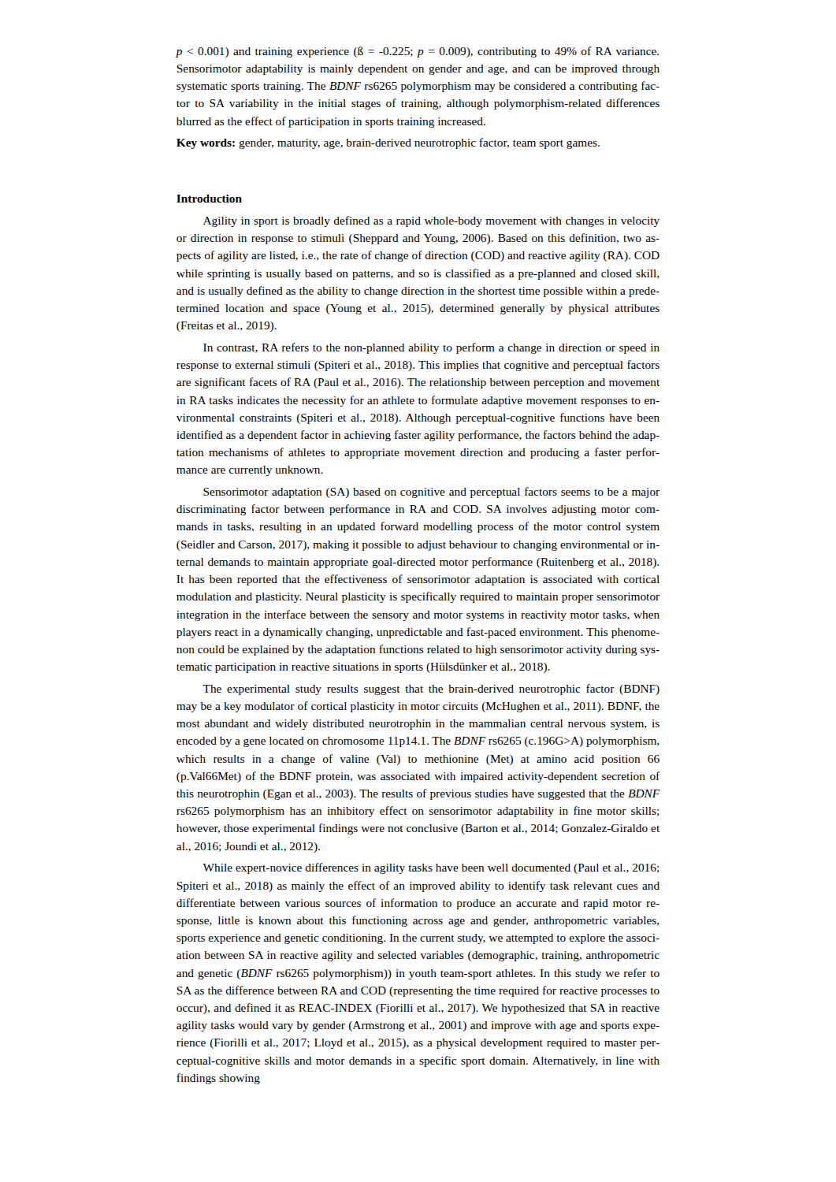p < 0.001) and training experience (ß = -0.225; p = 0.009), contributing to 49% of RA variance. Sensorimotor adaptability is mainly dependent on gender and age, and can be improved through systematic sports training. The BDNF rs6265 polymorphism may be considered a contributing factor to SA variability in the initial stages of training, although polymorphism-related differences blurred as the effect of participation in sports training increased.
Key words: gender, maturity, age, brain-derived neurotrophic factor, team sport games.
Introduction
Agility in sport is broadly defined as a rapid whole-body movement with changes in velocity or direction in response to stimuli (Sheppard and Young, 2006). Based on this definition, two aspects of agility are listed, i.e., the rate of change of direction (COD) and reactive agility (RA). COD while sprinting is usually based on patterns, and so is classified as a pre-planned and closed skill, and is usually defined as the ability to change direction in the shortest time possible within a predetermined location and space (Young et al., 2015), determined generally by physical attributes (Freitas et al., 2019).
In contrast, RA refers to the non-planned ability to perform a change in direction or speed in response to external stimuli (Spiteri et al., 2018). This implies that cognitive and perceptual factors are significant facets of RA (Paul et al., 2016). The relationship between perception and movement in RA tasks indicates the necessity for an athlete to formulate adaptive movement responses to environmental constraints (Spiteri et al., 2018). Although perceptual-cognitive functions have been identified as a dependent factor in achieving faster agility performance, the factors behind the adaptation mechanisms of athletes to appropriate movement direction and producing a faster performance are currently unknown.
Sensorimotor adaptation (SA) based on cognitive and perceptual factors seems to be a major discriminating factor between performance in RA and COD. SA involves adjusting motor commands in tasks, resulting in an updated forward modelling process of the motor control system (Seidler and Carson, 2017), making it possible to adjust behaviour to changing environmental or internal demands to maintain appropriate goal-directed motor performance (Ruitenberg et al., 2018). It has been reported that the effectiveness of sensorimotor adaptation is associated with cortical modulation and plasticity. Neural plasticity is specifically required to maintain proper sensorimotor integration in the interface between the sensory and motor systems in reactivity motor tasks, when players react in a dynamically changing, unpredictable and fast-paced environment. This phenomenon could be explained by the adaptation functions related to high sensorimotor activity during systematic participation in reactive situations in sports (Hülsdünker et al., 2018).
The experimental study results suggest that the brain-derived neurotrophic factor (BDNF) may be a key modulator of cortical plasticity in motor circuits (McHughen et al., 2011). BDNF, the most abundant and widely distributed neurotrophin in the mammalian central nervous system, is encoded by a gene located on chromosome 11p14.1. The BDNF rs6265 (c.196G>A) polymorphism, which results in a change of valine (Val) to methionine (Met) at amino acid position 66 (p.Val66Met) of the BDNF protein, was associated with impaired activity-dependent secretion of this neurotrophin (Egan et al., 2003). The results of previous studies have suggested that the BDNF rs6265 polymorphism has an inhibitory effect on sensorimotor adaptability in fine motor skills; however, those experimental findings were not conclusive (Barton et al., 2014; Gonzalez-Giraldo et al., 2016; Joundi et al., 2012).
While expert-novice differences in agility tasks have been well documented (Paul et al., 2016; Spiteri et al., 2018) as mainly the effect of an improved ability to identify task relevant cues and differentiate between various sources of information to produce an accurate and rapid motor response, little is known about this functioning across age and gender, anthropometric variables, sports experience and genetic conditioning. In the current study, we attempted to explore the association between SA in reactive agility and selected variables (demographic, training, anthropometric and genetic (BDNF rs6265 polymorphism)) in youth team-sport athletes. In this study we refer to SA as the difference between RA and COD (representing the time required for reactive processes to occur), and defined it as REAC-INDEX (Fiorilli et al., 2017). We hypothesized that SA in reactive agility tasks would vary by gender (Armstrong et al., 2001) and improve with age and sports experience (Fiorilli et al., 2017; Lloyd et al., 2015), as a physical development required to master perceptual-cognitive skills and motor demands in a specific sport domain. Alternatively, in line with findings showing